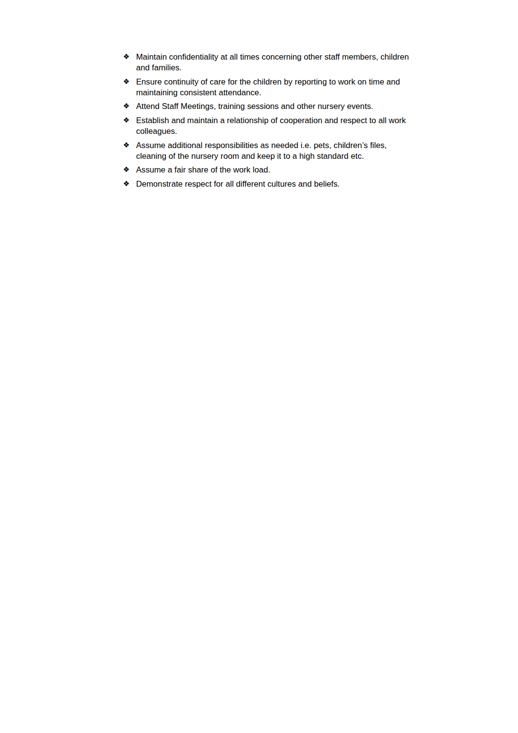Maintain confidentiality at all times concerning other staff members, children and families.
Ensure continuity of care for the children by reporting to work on time and maintaining consistent attendance.
Attend Staff Meetings, training sessions and other nursery events.
Establish and maintain a relationship of cooperation and respect to all work colleagues.
Assume additional responsibilities as needed i.e. pets, children’s files, cleaning of the nursery room and keep it to a high standard etc.
Assume a fair share of the work load.
Demonstrate respect for all different cultures and beliefs.